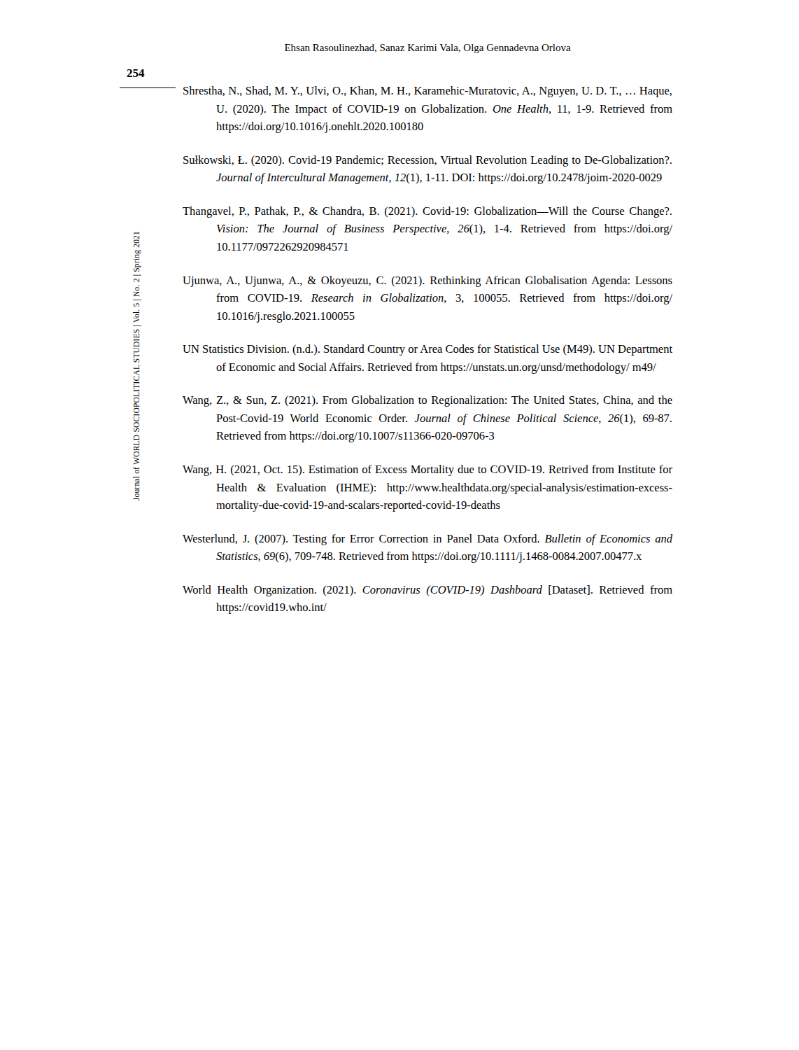Ehsan Rasoulinezhad, Sanaz Karimi Vala, Olga Gennadevna Orlova
254
Journal of WORLD SOCIOPOLITICAL STUDIES | Vol. 5 | No. 2 | Spring 2021
Shrestha, N., Shad, M. Y., Ulvi, O., Khan, M. H., Karamehic-Muratovic, A., Nguyen, U. D. T., … Haque, U. (2020). The Impact of COVID-19 on Globalization. One Health, 11, 1-9. Retrieved from https://doi.org/10.1016/j.onehlt.2020.100180
Sułkowski, Ł. (2020). Covid-19 Pandemic; Recession, Virtual Revolution Leading to De-Globalization?. Journal of Intercultural Management, 12(1), 1-11. DOI: https://doi.org/10.2478/joim-2020-0029
Thangavel, P., Pathak, P., & Chandra, B. (2021). Covid-19: Globalization—Will the Course Change?. Vision: The Journal of Business Perspective, 26(1), 1-4. Retrieved from https://doi.org/ 10.1177/0972262920984571
Ujunwa, A., Ujunwa, A., & Okoyeuzu, C. (2021). Rethinking African Globalisation Agenda: Lessons from COVID-19. Research in Globalization, 3, 100055. Retrieved from https://doi.org/ 10.1016/j.resglo.2021.100055
UN Statistics Division. (n.d.). Standard Country or Area Codes for Statistical Use (M49). UN Department of Economic and Social Affairs. Retrieved from https://unstats.un.org/unsd/methodology/ m49/
Wang, Z., & Sun, Z. (2021). From Globalization to Regionalization: The United States, China, and the Post-Covid-19 World Economic Order. Journal of Chinese Political Science, 26(1), 69-87. Retrieved from https://doi.org/10.1007/s11366-020-09706-3
Wang, H. (2021, Oct. 15). Estimation of Excess Mortality due to COVID-19. Retrived from Institute for Health & Evaluation (IHME): http://www.healthdata.org/special-analysis/estimation-excess-mortality-due-covid-19-and-scalars-reported-covid-19-deaths
Westerlund, J. (2007). Testing for Error Correction in Panel Data Oxford. Bulletin of Economics and Statistics, 69(6), 709-748. Retrieved from https://doi.org/10.1111/j.1468-0084.2007.00477.x
World Health Organization. (2021). Coronavirus (COVID-19) Dashboard [Dataset]. Retrieved from https://covid19.who.int/